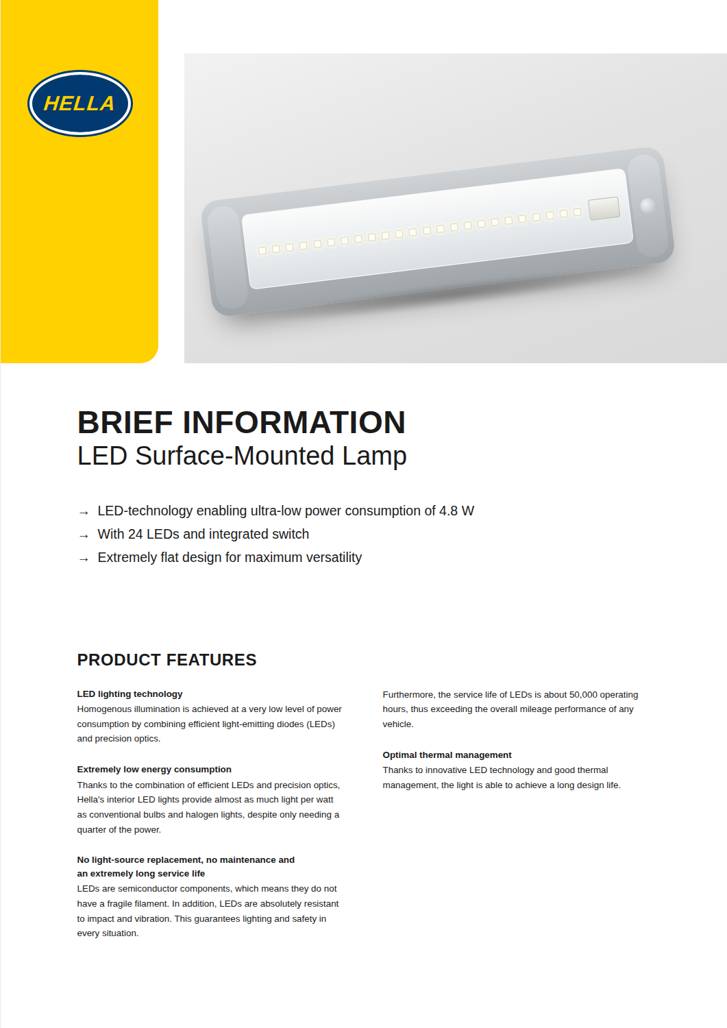HELLA
BRIEF INFORMATION LED Surface-Mounted Lamp
LED-technology enabling ultra-low power consumption of 4.8 W
With 24 LEDs and integrated switch
Extremely flat design for maximum versatility
PRODUCT FEATURES
LED lighting technology
Homogenous illumination is achieved at a very low level of power consumption by combining efficient light-emitting diodes (LEDs) and precision optics.
Extremely low energy consumption
Thanks to the combination of efficient LEDs and precision optics, Hella's interior LED lights provide almost as much light per watt as conventional bulbs and halogen lights, despite only needing a quarter of the power.
No light-source replacement, no maintenance and
an extremely long service life
LEDs are semiconductor components, which means they do not have a fragile filament. In addition, LEDs are absolutely resistant to impact and vibration. This guarantees lighting and safety in every situation.
Furthermore, the service life of LEDs is about 50,000 operating hours, thus exceeding the overall mileage performance of any vehicle.
Optimal thermal management
Thanks to innovative LED technology and good thermal management, the light is able to achieve a long design life.